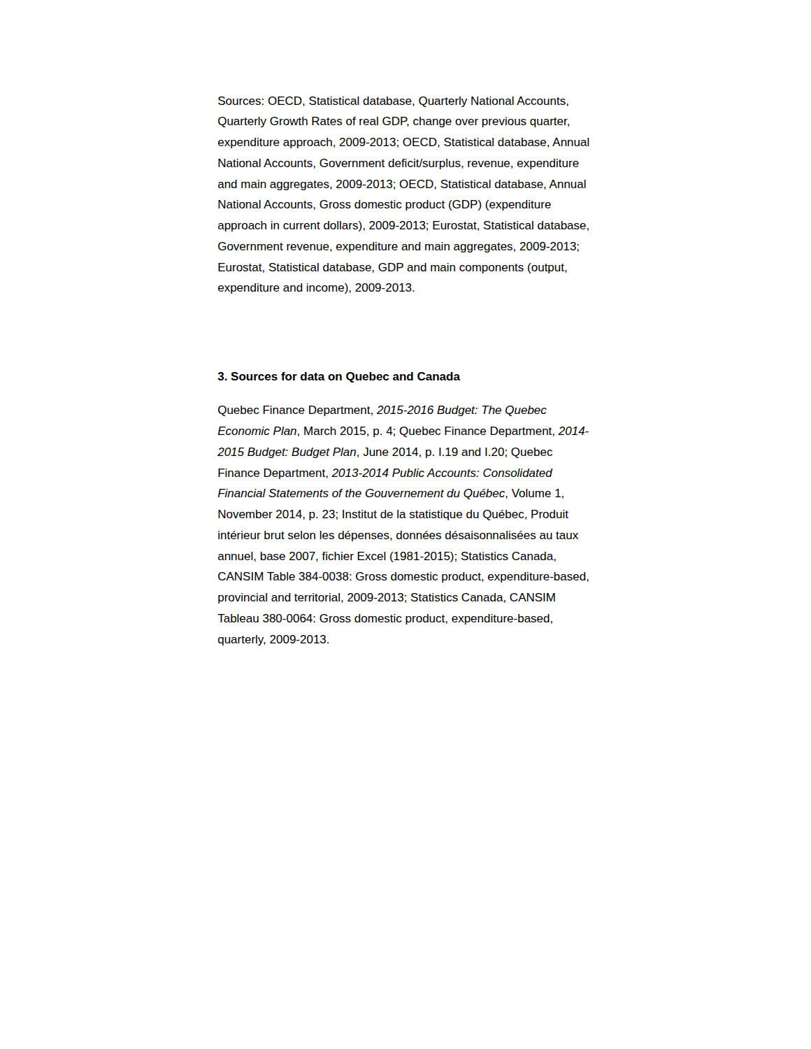Sources: OECD, Statistical database, Quarterly National Accounts, Quarterly Growth Rates of real GDP, change over previous quarter, expenditure approach, 2009-2013; OECD, Statistical database, Annual National Accounts, Government deficit/surplus, revenue, expenditure and main aggregates, 2009-2013; OECD, Statistical database, Annual National Accounts, Gross domestic product (GDP) (expenditure approach in current dollars), 2009-2013; Eurostat, Statistical database, Government revenue, expenditure and main aggregates, 2009-2013; Eurostat, Statistical database, GDP and main components (output, expenditure and income), 2009-2013.
3. Sources for data on Quebec and Canada
Quebec Finance Department, 2015-2016 Budget: The Quebec Economic Plan, March 2015, p. 4; Quebec Finance Department, 2014-2015 Budget: Budget Plan, June 2014, p. I.19 and I.20; Quebec Finance Department, 2013-2014 Public Accounts: Consolidated Financial Statements of the Gouvernement du Québec, Volume 1, November 2014, p. 23; Institut de la statistique du Québec, Produit intérieur brut selon les dépenses, données désaisonnalisées au taux annuel, base 2007, fichier Excel (1981-2015); Statistics Canada, CANSIM Table 384-0038: Gross domestic product, expenditure-based, provincial and territorial, 2009-2013; Statistics Canada, CANSIM Tableau 380-0064: Gross domestic product, expenditure-based, quarterly, 2009-2013.